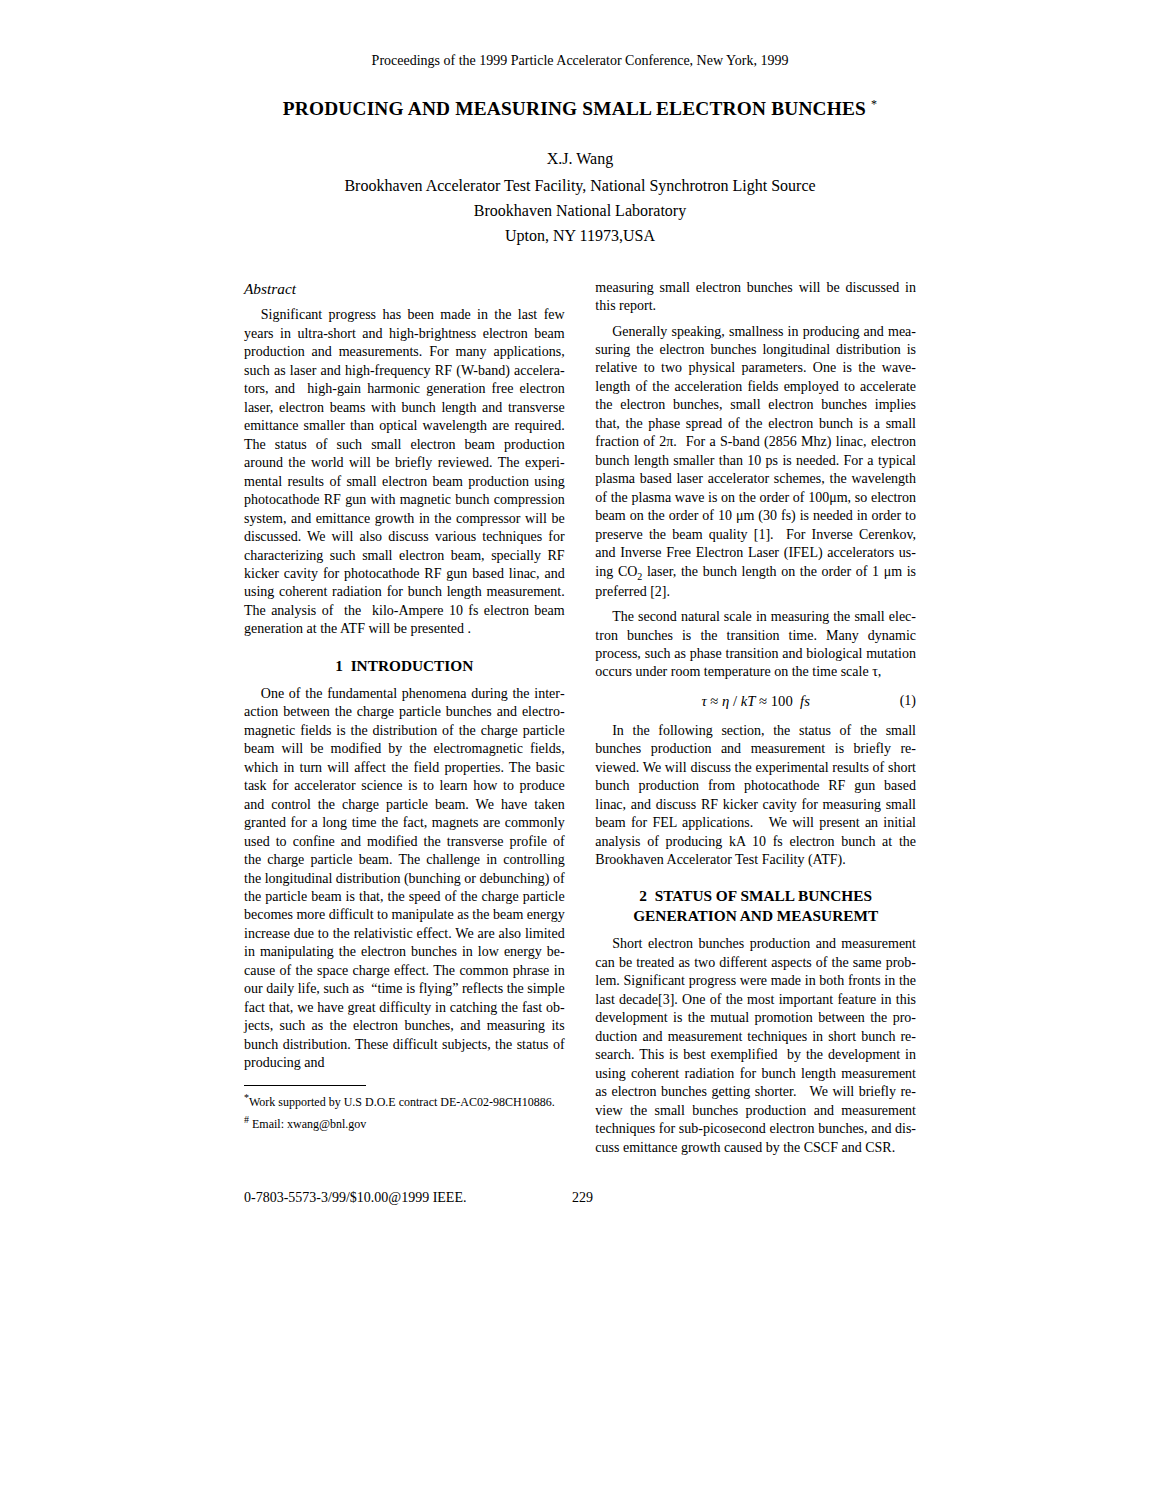Proceedings of the 1999 Particle Accelerator Conference, New York, 1999
PRODUCING AND MEASURING SMALL ELECTRON BUNCHES *
X.J. Wang
Brookhaven Accelerator Test Facility, National Synchrotron Light Source
Brookhaven National Laboratory
Upton, NY 11973,USA
Abstract
Significant progress has been made in the last few years in ultra-short and high-brightness electron beam production and measurements. For many applications, such as laser and high-frequency RF (W-band) accelerators, and high-gain harmonic generation free electron laser, electron beams with bunch length and transverse emittance smaller than optical wavelength are required. The status of such small electron beam production around the world will be briefly reviewed. The experimental results of small electron beam production using photocathode RF gun with magnetic bunch compression system, and emittance growth in the compressor will be discussed. We will also discuss various techniques for characterizing such small electron beam, specially RF kicker cavity for photocathode RF gun based linac, and using coherent radiation for bunch length measurement. The analysis of the kilo-Ampere 10 fs electron beam generation at the ATF will be presented .
1 INTRODUCTION
One of the fundamental phenomena during the interaction between the charge particle bunches and electromagnetic fields is the distribution of the charge particle beam will be modified by the electromagnetic fields, which in turn will affect the field properties. The basic task for accelerator science is to learn how to produce and control the charge particle beam. We have taken granted for a long time the fact, magnets are commonly used to confine and modified the transverse profile of the charge particle beam. The challenge in controlling the longitudinal distribution (bunching or debunching) of the particle beam is that, the speed of the charge particle becomes more difficult to manipulate as the beam energy increase due to the relativistic effect. We are also limited in manipulating the electron bunches in low energy because of the space charge effect. The common phrase in our daily life, such as “time is flying” reflects the simple fact that, we have great difficulty in catching the fast objects, such as the electron bunches, and measuring its bunch distribution. These difficult subjects, the status of producing and
*Work supported by U.S D.O.E contract DE-AC02-98CH10886.
# Email: xwang@bnl.gov
measuring small electron bunches will be discussed in this report.
Generally speaking, smallness in producing and measuring the electron bunches longitudinal distribution is relative to two physical parameters. One is the wavelength of the acceleration fields employed to accelerate the electron bunches, small electron bunches implies that, the phase spread of the electron bunch is a small fraction of 2π. For a S-band (2856 Mhz) linac, electron bunch length smaller than 10 ps is needed. For a typical plasma based laser accelerator schemes, the wavelength of the plasma wave is on the order of 100μm, so electron beam on the order of 10 μm (30 fs) is needed in order to preserve the beam quality [1]. For Inverse Cerenkov, and Inverse Free Electron Laser (IFEL) accelerators using CO2 laser, the bunch length on the order of 1 μm is preferred [2].
The second natural scale in measuring the small electron bunches is the transition time. Many dynamic process, such as phase transition and biological mutation occurs under room temperature on the time scale τ,
τ ≈ η / kT ≈ 100 fs (1)
In the following section, the status of the small bunches production and measurement is briefly reviewed. We will discuss the experimental results of short bunch production from photocathode RF gun based linac, and discuss RF kicker cavity for measuring small beam for FEL applications. We will present an initial analysis of producing kA 10 fs electron bunch at the Brookhaven Accelerator Test Facility (ATF).
2 STATUS OF SMALL BUNCHES GENERATION AND MEASUREMT
Short electron bunches production and measurement can be treated as two different aspects of the same problem. Significant progress were made in both fronts in the last decade[3]. One of the most important feature in this development is the mutual promotion between the production and measurement techniques in short bunch research. This is best exemplified by the development in using coherent radiation for bunch length measurement as electron bunches getting shorter. We will briefly review the small bunches production and measurement techniques for sub-picosecond electron bunches, and discuss emittance growth caused by the CSCF and CSR.
0-7803-5573-3/99/$10.00@1999 IEEE. 229